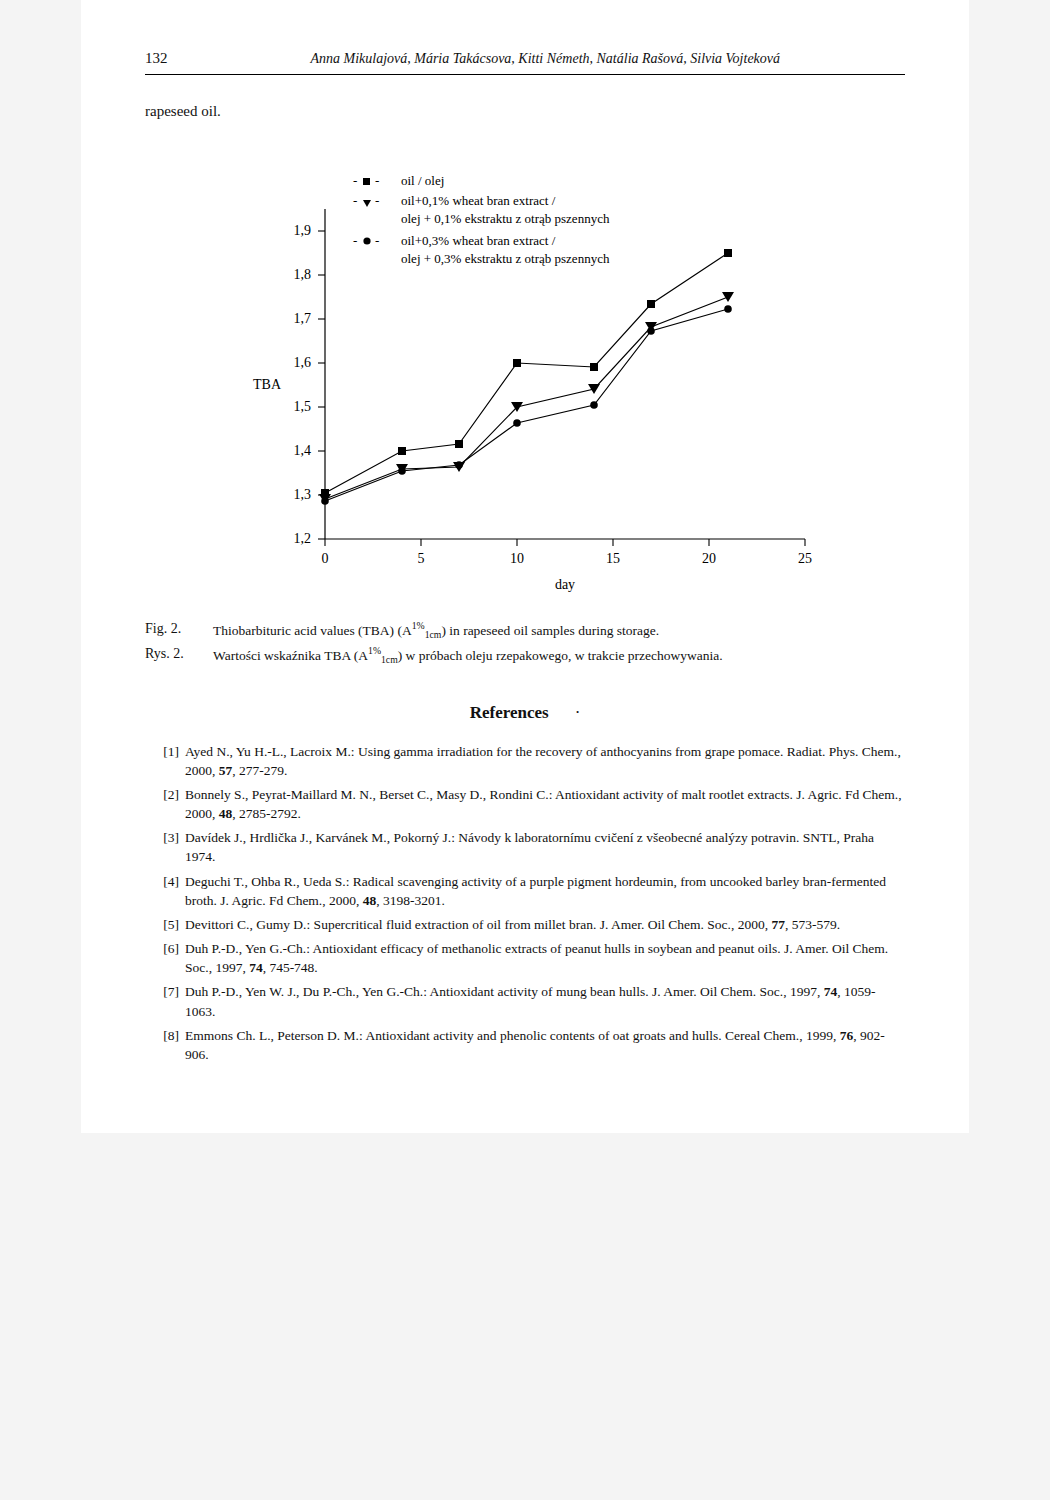132 Anna Mikulajová, Mária Takácsova, Kitti Németh, Natália Rašová, Silvia Vojteková
rapeseed oil.
- - oil / olej - - oil+0,1% wheat bran extract / olej + 0,1% ekstraktu z otrąb pszennych - - oil+0,3% wheat bran extract / olej + 0,3% ekstraktu z otrąb pszennych 1,2 1,3 1,4 1,5 1,6 1,7 1,8 1,9 TBA 0 5 10 15 20 25 day
Fig. 2. Thiobarbituric acid values (TBA) (A1%1cm) in rapeseed oil samples during storage.
Rys. 2. Wartości wskaźnika TBA (A1%1cm) w próbach oleju rzepakowego, w trakcie przechowywania.
References
[1] Ayed N., Yu H.-L., Lacroix M.: Using gamma irradiation for the recovery of anthocyanins from grape pomace. Radiat. Phys. Chem., 2000, 57, 277-279.
[2] Bonnely S., Peyrat-Maillard M. N., Berset C., Masy D., Rondini C.: Antioxidant activity of malt rootlet extracts. J. Agric. Fd Chem., 2000, 48, 2785-2792.
[3] Davídek J., Hrdlička J., Karvánek M., Pokorný J.: Návody k laboratornímu cvičení z všeobecné analýzy potravin. SNTL, Praha 1974.
[4] Deguchi T., Ohba R., Ueda S.: Radical scavenging activity of a purple pigment hordeumin, from uncooked barley bran-fermented broth. J. Agric. Fd Chem., 2000, 48, 3198-3201.
[5] Devittori C., Gumy D.: Supercritical fluid extraction of oil from millet bran. J. Amer. Oil Chem. Soc., 2000, 77, 573-579.
[6] Duh P.-D., Yen G.-Ch.: Antioxidant efficacy of methanolic extracts of peanut hulls in soybean and peanut oils. J. Amer. Oil Chem. Soc., 1997, 74, 745-748.
[7] Duh P.-D., Yen W. J., Du P.-Ch., Yen G.-Ch.: Antioxidant activity of mung bean hulls. J. Amer. Oil Chem. Soc., 1997, 74, 1059-1063.
[8] Emmons Ch. L., Peterson D. M.: Antioxidant activity and phenolic contents of oat groats and hulls. Cereal Chem., 1999, 76, 902-906.